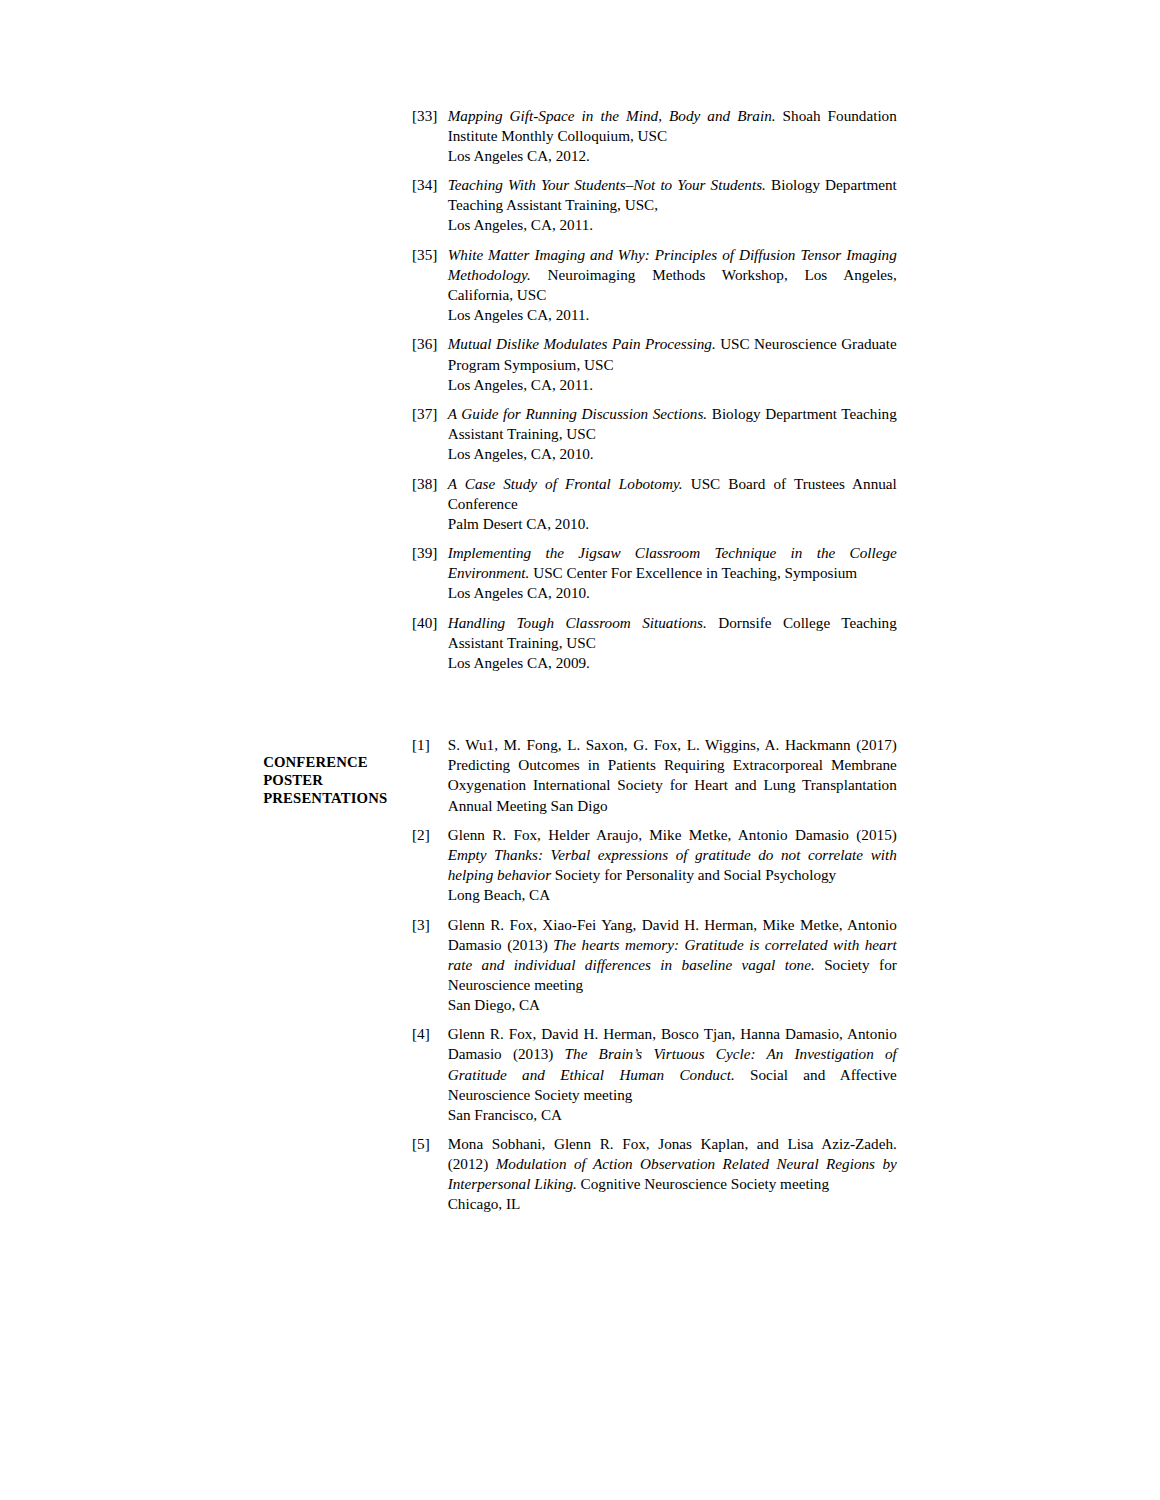[33] Mapping Gift-Space in the Mind, Body and Brain. Shoah Foundation Institute Monthly Colloquium, USC Los Angeles CA, 2012.
[34] Teaching With Your Students–Not to Your Students. Biology Department Teaching Assistant Training, USC, Los Angeles, CA, 2011.
[35] White Matter Imaging and Why: Principles of Diffusion Tensor Imaging Methodology. Neuroimaging Methods Workshop, Los Angeles, California, USC Los Angeles CA, 2011.
[36] Mutual Dislike Modulates Pain Processing. USC Neuroscience Graduate Program Symposium, USC Los Angeles, CA, 2011.
[37] A Guide for Running Discussion Sections. Biology Department Teaching Assistant Training, USC Los Angeles, CA, 2010.
[38] A Case Study of Frontal Lobotomy. USC Board of Trustees Annual Conference Palm Desert CA, 2010.
[39] Implementing the Jigsaw Classroom Technique in the College Environment. USC Center For Excellence in Teaching, Symposium Los Angeles CA, 2010.
[40] Handling Tough Classroom Situations. Dornsife College Teaching Assistant Training, USC Los Angeles CA, 2009.
CONFERENCE
POSTER
PRESENTATIONS
[1] S. Wu1, M. Fong, L. Saxon, G. Fox, L. Wiggins, A. Hackmann (2017) Predicting Outcomes in Patients Requiring Extracorporeal Membrane Oxygenation International Society for Heart and Lung Transplantation Annual Meeting San Digo
[2] Glenn R. Fox, Helder Araujo, Mike Metke, Antonio Damasio (2015) Empty Thanks: Verbal expressions of gratitude do not correlate with helping behavior Society for Personality and Social Psychology Long Beach, CA
[3] Glenn R. Fox, Xiao-Fei Yang, David H. Herman, Mike Metke, Antonio Damasio (2013) The hearts memory: Gratitude is correlated with heart rate and individual differences in baseline vagal tone. Society for Neuroscience meeting San Diego, CA
[4] Glenn R. Fox, David H. Herman, Bosco Tjan, Hanna Damasio, Antonio Damasio (2013) The Brain’s Virtuous Cycle: An Investigation of Gratitude and Ethical Human Conduct. Social and Affective Neuroscience Society meeting San Francisco, CA
[5] Mona Sobhani, Glenn R. Fox, Jonas Kaplan, and Lisa Aziz-Zadeh. (2012) Modulation of Action Observation Related Neural Regions by Interpersonal Liking. Cognitive Neuroscience Society meeting Chicago, IL